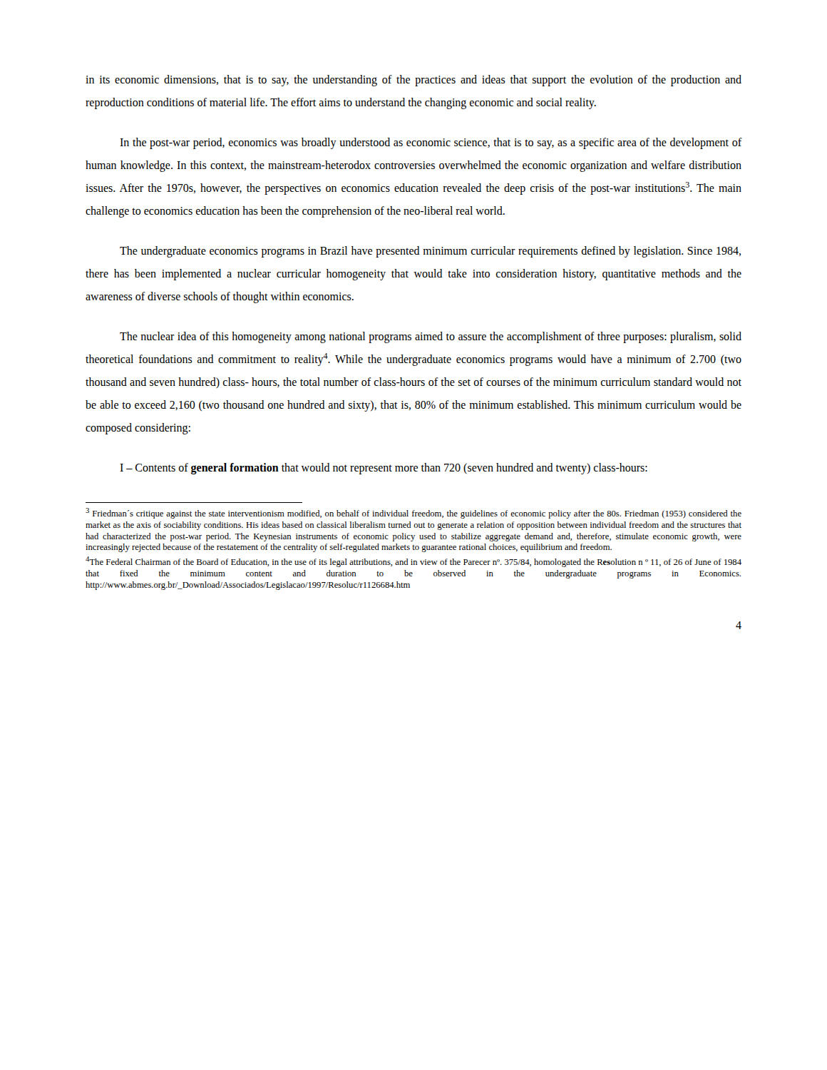in its economic dimensions, that is to say, the understanding of the practices and ideas that support the evolution of the production and reproduction conditions of material life. The effort aims to understand the changing economic and social reality.
In the post-war period, economics was broadly understood as economic science, that is to say, as a specific area of the development of human knowledge. In this context, the mainstream-heterodox controversies overwhelmed the economic organization and welfare distribution issues. After the 1970s, however, the perspectives on economics education revealed the deep crisis of the post-war institutions3. The main challenge to economics education has been the comprehension of the neo-liberal real world.
The undergraduate economics programs in Brazil have presented minimum curricular requirements defined by legislation. Since 1984, there has been implemented a nuclear curricular homogeneity that would take into consideration history, quantitative methods and the awareness of diverse schools of thought within economics.
The nuclear idea of this homogeneity among national programs aimed to assure the accomplishment of three purposes: pluralism, solid theoretical foundations and commitment to reality4. While the undergraduate economics programs would have a minimum of 2.700 (two thousand and seven hundred) class- hours, the total number of class-hours of the set of courses of the minimum curriculum standard would not be able to exceed 2,160 (two thousand one hundred and sixty), that is, 80% of the minimum established. This minimum curriculum would be composed considering:
I – Contents of general formation that would not represent more than 720 (seven hundred and twenty) class-hours:
3 Friedman´s critique against the state interventionism modified, on behalf of individual freedom, the guidelines of economic policy after the 80s. Friedman (1953) considered the market as the axis of sociability conditions. His ideas based on classical liberalism turned out to generate a relation of opposition between individual freedom and the structures that had characterized the post-war period. The Keynesian instruments of economic policy used to stabilize aggregate demand and, therefore, stimulate economic growth, were increasingly rejected because of the restatement of the centrality of self-regulated markets to guarantee rational choices, equilibrium and freedom.
4The Federal Chairman of the Board of Education, in the use of its legal attributions, and in view of the Parecer nº. 375/84, homologated the Resolution n º 11, of 26 of June of 1984 that fixed the minimum content and duration to be observed in the undergraduate programs in Economics. http://www.abmes.org.br/_Download/Associados/Legislacao/1997/Resoluc/r1126684.htm
4